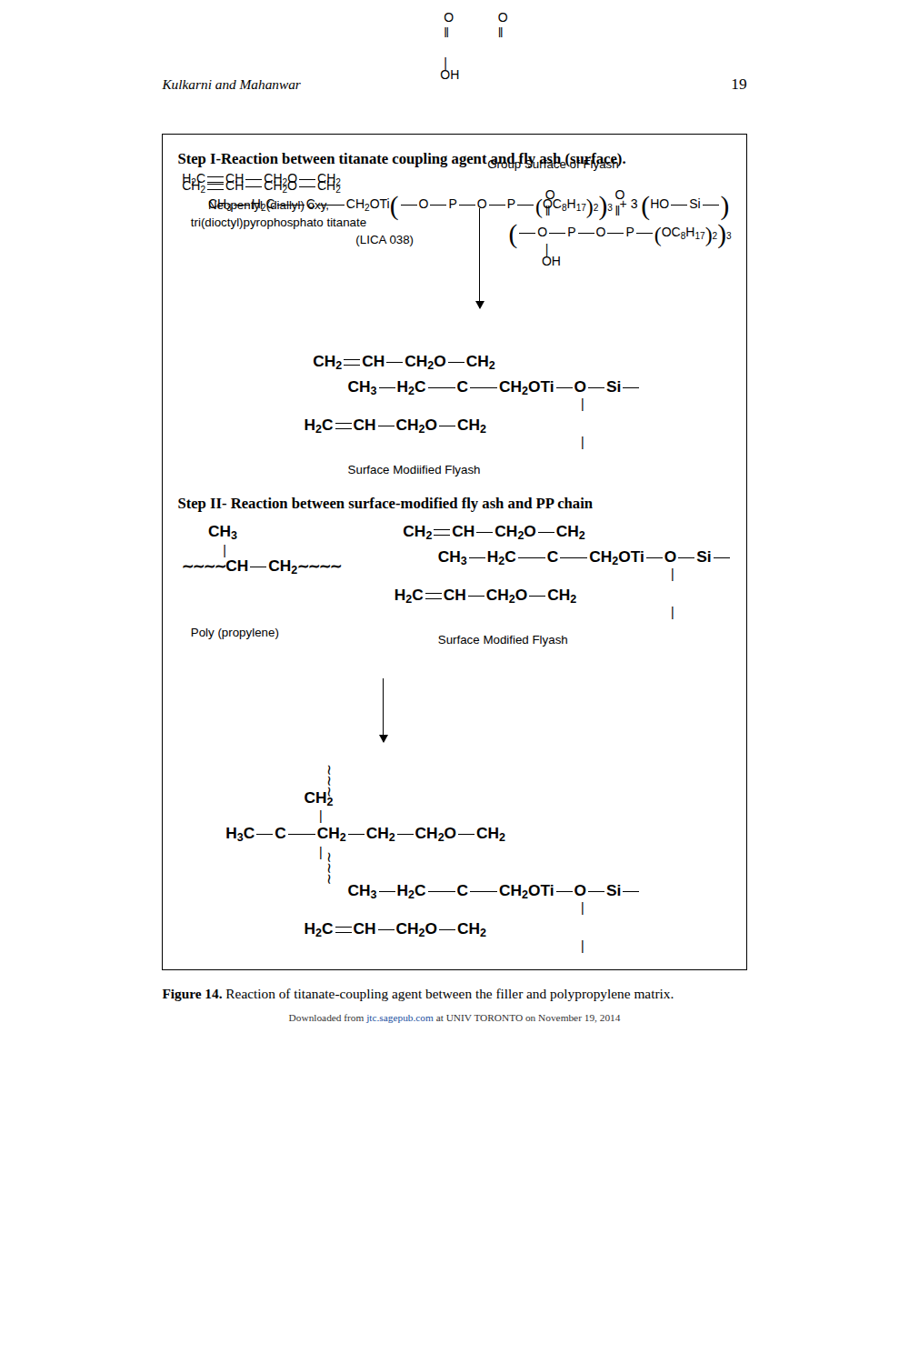Kulkarni and Mahanwar 19
Step I-Reaction between titanate coupling agent and fly ash (surface).
CH2 CH CH2O CH2
CH3 H2C C CH2OTi( O P O P (OC8H17)2)3 + 3 (HO Si )
O ‖ O ‖ | OH
H2C CH CH2O CH2
Neopentyl (diallyl) oxy,
tri(dioctyl)pyrophosphato titanate
(LICA 038)
Group Surface of Flyash
( O P O P (OC8H17)2)3 O ‖ O ‖ | OH
CH2 CH CH2O CH2
CH3 H2C C CH2OTi O Si
|
H2C CH CH2O CH2
|
Surface Modiified Flyash
Step II- Reaction between surface-modified fly ash and PP chain
CH3
|
∼∼∼∼CH CH2∼∼∼∼
Poly (propylene)
CH2 CH CH2O CH2
CH3 H2C C CH2OTi O Si
|
H2C CH CH2O CH2
|
Surface Modified Flyash
∼∼∼
CH2
|
H3C C CH2 CH2 CH2O CH2
|
∼∼∼
CH3 H2C C CH2OTi O Si
|
H2C CH CH2O CH2
|
Figure 14. Reaction of titanate-coupling agent between the filler and polypropylene matrix.
Downloaded from jtc.sagepub.com at UNIV TORONTO on November 19, 2014